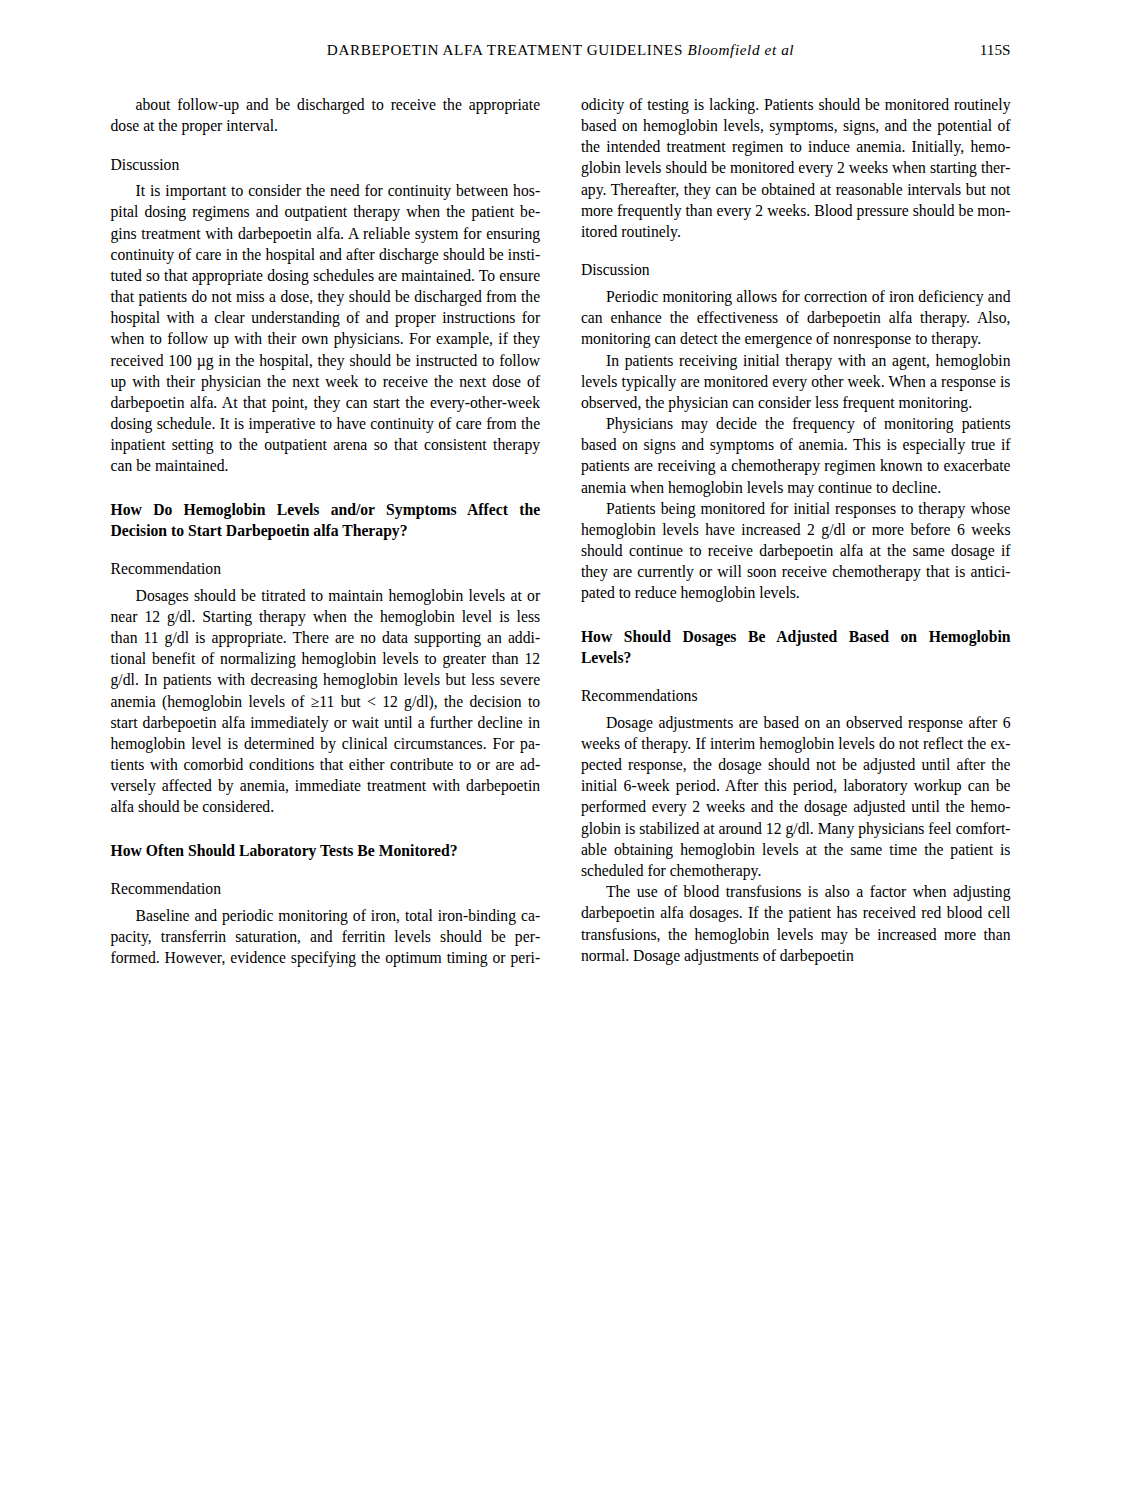Darbepoetin Alfa Treatment Guidelines Bloomfield et al 115S
about follow-up and be discharged to receive the appropriate dose at the proper interval.
Discussion
It is important to consider the need for continuity between hospital dosing regimens and outpatient therapy when the patient begins treatment with darbepoetin alfa. A reliable system for ensuring continuity of care in the hospital and after discharge should be instituted so that appropriate dosing schedules are maintained. To ensure that patients do not miss a dose, they should be discharged from the hospital with a clear understanding of and proper instructions for when to follow up with their own physicians. For example, if they received 100 µg in the hospital, they should be instructed to follow up with their physician the next week to receive the next dose of darbepoetin alfa. At that point, they can start the every-other-week dosing schedule. It is imperative to have continuity of care from the inpatient setting to the outpatient arena so that consistent therapy can be maintained.
How Do Hemoglobin Levels and/or Symptoms Affect the Decision to Start Darbepoetin alfa Therapy?
Recommendation
Dosages should be titrated to maintain hemoglobin levels at or near 12 g/dl. Starting therapy when the hemoglobin level is less than 11 g/dl is appropriate. There are no data supporting an additional benefit of normalizing hemoglobin levels to greater than 12 g/dl. In patients with decreasing hemoglobin levels but less severe anemia (hemoglobin levels of ≥11 but < 12 g/dl), the decision to start darbepoetin alfa immediately or wait until a further decline in hemoglobin level is determined by clinical circumstances. For patients with comorbid conditions that either contribute to or are adversely affected by anemia, immediate treatment with darbepoetin alfa should be considered.
How Often Should Laboratory Tests Be Monitored?
Recommendation
Baseline and periodic monitoring of iron, total iron-binding capacity, transferrin saturation, and ferritin levels should be performed. However, evidence specifying the optimum timing or periodicity of testing is lacking. Patients should be monitored routinely based on hemoglobin levels, symptoms, signs, and the potential of the intended treatment regimen to induce anemia. Initially, hemoglobin levels should be monitored every 2 weeks when starting therapy. Thereafter, they can be obtained at reasonable intervals but not more frequently than every 2 weeks. Blood pressure should be monitored routinely.
Discussion
Periodic monitoring allows for correction of iron deficiency and can enhance the effectiveness of darbepoetin alfa therapy. Also, monitoring can detect the emergence of nonresponse to therapy.
In patients receiving initial therapy with an agent, hemoglobin levels typically are monitored every other week. When a response is observed, the physician can consider less frequent monitoring.
Physicians may decide the frequency of monitoring patients based on signs and symptoms of anemia. This is especially true if patients are receiving a chemotherapy regimen known to exacerbate anemia when hemoglobin levels may continue to decline.
Patients being monitored for initial responses to therapy whose hemoglobin levels have increased 2 g/dl or more before 6 weeks should continue to receive darbepoetin alfa at the same dosage if they are currently or will soon receive chemotherapy that is anticipated to reduce hemoglobin levels.
How Should Dosages Be Adjusted Based on Hemoglobin Levels?
Recommendations
Dosage adjustments are based on an observed response after 6 weeks of therapy. If interim hemoglobin levels do not reflect the expected response, the dosage should not be adjusted until after the initial 6-week period. After this period, laboratory workup can be performed every 2 weeks and the dosage adjusted until the hemoglobin is stabilized at around 12 g/dl. Many physicians feel comfortable obtaining hemoglobin levels at the same time the patient is scheduled for chemotherapy.
The use of blood transfusions is also a factor when adjusting darbepoetin alfa dosages. If the patient has received red blood cell transfusions, the hemoglobin levels may be increased more than normal. Dosage adjustments of darbepoetin